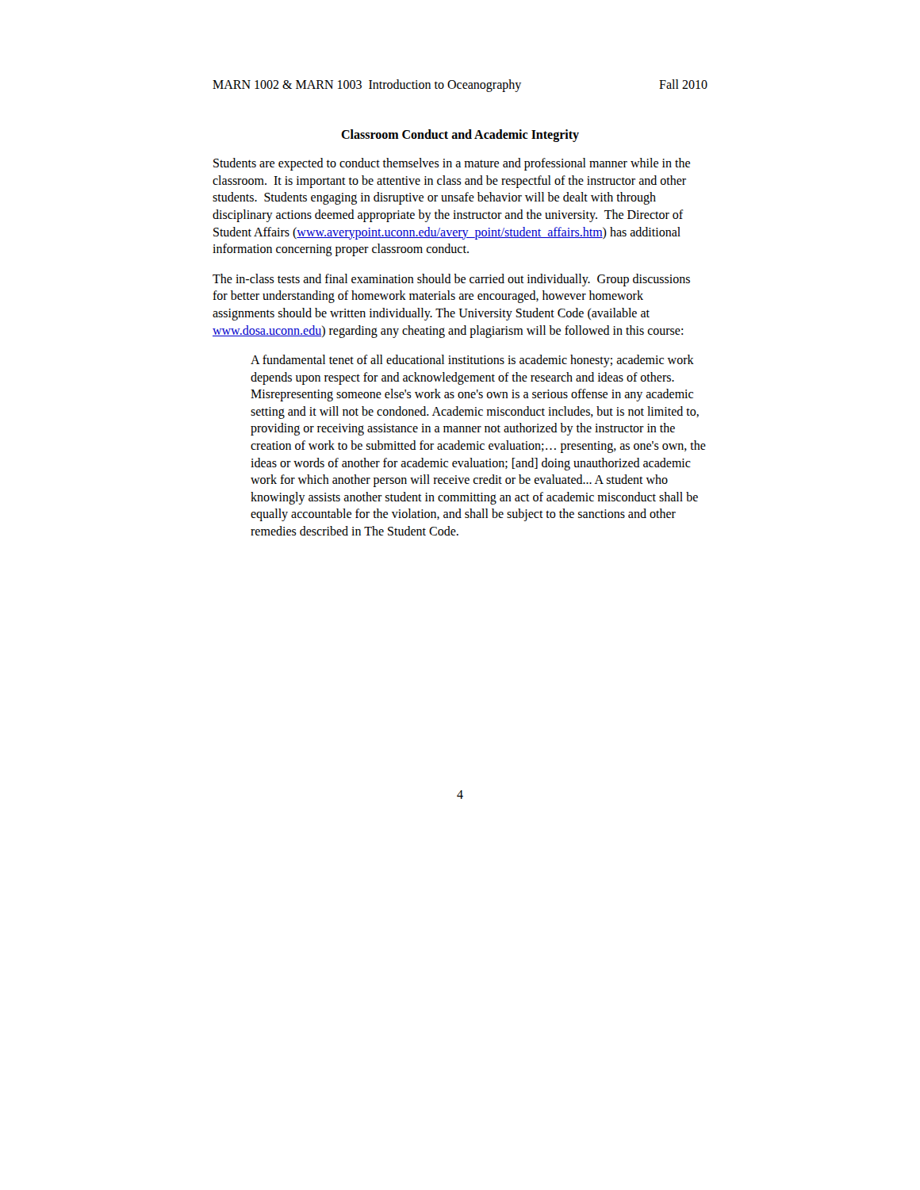MARN 1002 & MARN 1003 Introduction to Oceanography
Fall 2010
Classroom Conduct and Academic Integrity
Students are expected to conduct themselves in a mature and professional manner while in the classroom. It is important to be attentive in class and be respectful of the instructor and other students. Students engaging in disruptive or unsafe behavior will be dealt with through disciplinary actions deemed appropriate by the instructor and the university. The Director of Student Affairs (www.averypoint.uconn.edu/avery_point/student_affairs.htm) has additional information concerning proper classroom conduct.
The in-class tests and final examination should be carried out individually. Group discussions for better understanding of homework materials are encouraged, however homework assignments should be written individually. The University Student Code (available at www.dosa.uconn.edu) regarding any cheating and plagiarism will be followed in this course:
A fundamental tenet of all educational institutions is academic honesty; academic work depends upon respect for and acknowledgement of the research and ideas of others. Misrepresenting someone else's work as one's own is a serious offense in any academic setting and it will not be condoned. Academic misconduct includes, but is not limited to, providing or receiving assistance in a manner not authorized by the instructor in the creation of work to be submitted for academic evaluation;… presenting, as one's own, the ideas or words of another for academic evaluation; [and] doing unauthorized academic work for which another person will receive credit or be evaluated... A student who knowingly assists another student in committing an act of academic misconduct shall be equally accountable for the violation, and shall be subject to the sanctions and other remedies described in The Student Code.
4